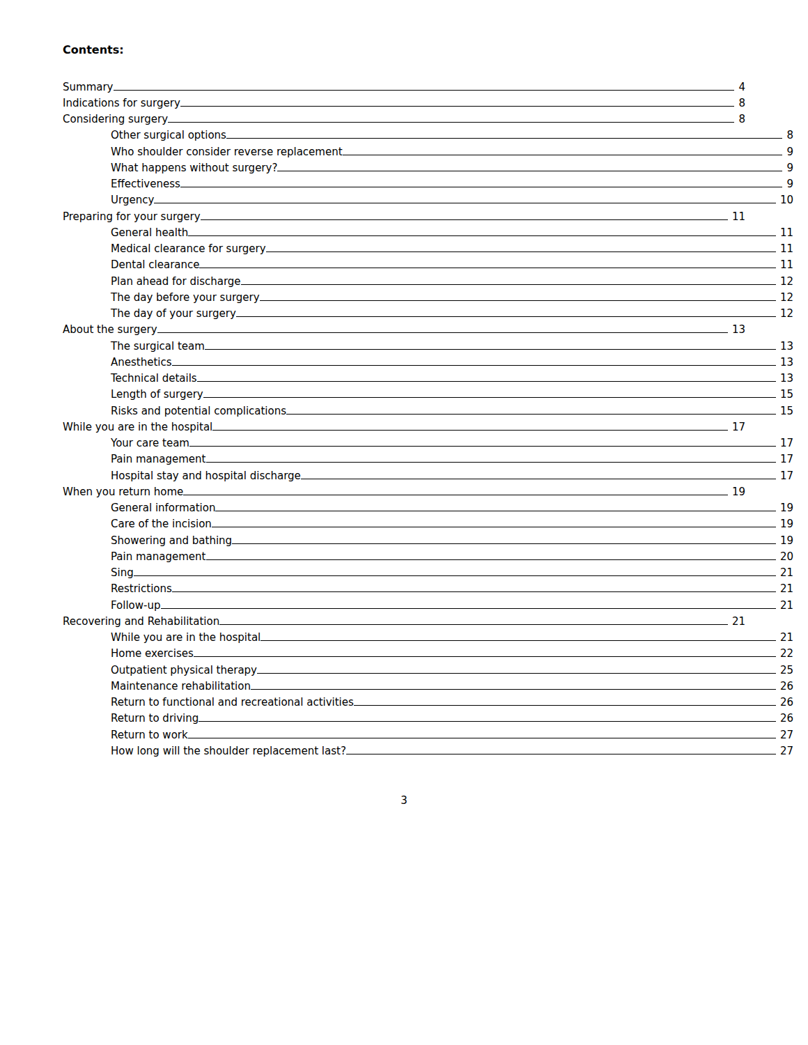Contents:
Summary 4
Indications for surgery 8
Considering surgery 8
Other surgical options 8
Who shoulder consider reverse replacement 9
What happens without surgery? 9
Effectiveness 9
Urgency 10
Preparing for your surgery 11
General health 11
Medical clearance for surgery 11
Dental clearance 11
Plan ahead for discharge 12
The day before your surgery 12
The day of your surgery 12
About the surgery 13
The surgical team 13
Anesthetics 13
Technical details 13
Length of surgery 15
Risks and potential complications 15
While you are in the hospital 17
Your care team 17
Pain management 17
Hospital stay and hospital discharge 17
When you return home 19
General information 19
Care of the incision 19
Showering and bathing 19
Pain management 20
Sing 21
Restrictions 21
Follow-up 21
Recovering and Rehabilitation 21
While you are in the hospital 21
Home exercises 22
Outpatient physical therapy 25
Maintenance rehabilitation 26
Return to functional and recreational activities 26
Return to driving 26
Return to work 27
How long will the shoulder replacement last? 27
3